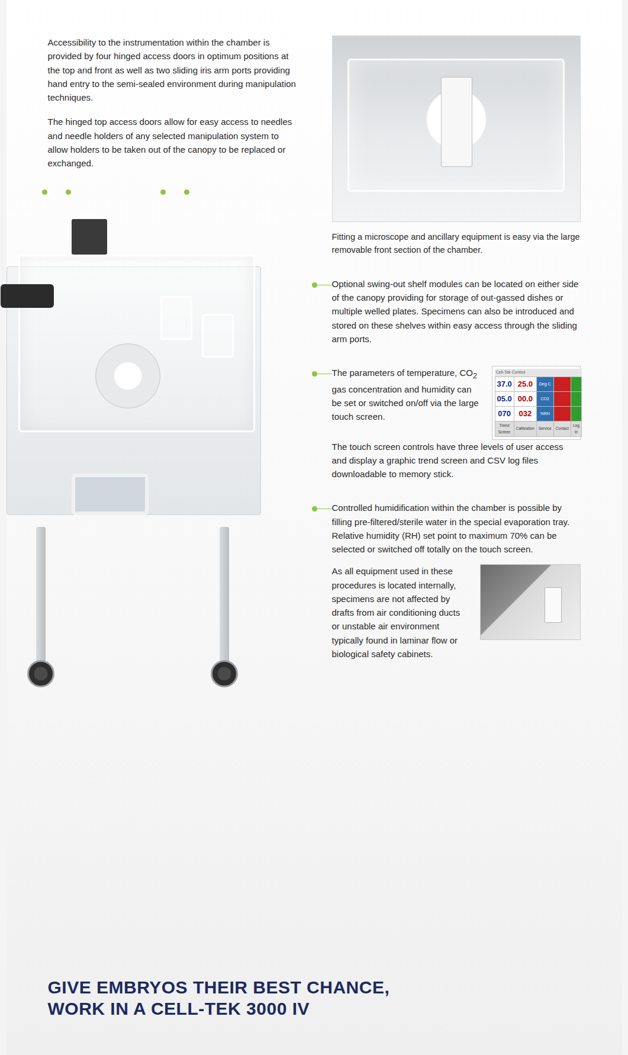Accessibility to the instrumentation within the chamber is provided by four hinged access doors in optimum positions at the top and front as well as two sliding iris arm ports providing hand entry to the semi-sealed environment during manipulation techniques.
The hinged top access doors allow for easy access to needles and needle holders of any selected manipulation system to allow holders to be taken out of the canopy to be replaced or exchanged.
Fitting a microscope and ancillary equipment is easy via the large removable front section of the chamber.
Optional swing-out shelf modules can be located on either side of the canopy providing for storage of out-gassed dishes or multiple welled plates. Specimens can also be introduced and stored on these shelves within easy access through the sliding arm ports.
The parameters of temperature, CO2 gas concentration and humidity can be set or switched on/off via the large touch screen.
Cell-Tek Control
| 37.0 | 25.0 | Deg C | | |
| 05.0 | 00.0 | CO2 | | |
| 070 | 032 | %RH | | |
| Trend Screen | Calibration | Service | Contact | Log In |
The touch screen controls have three levels of user access and display a graphic trend screen and CSV log files downloadable to memory stick.
Controlled humidification within the chamber is possible by filling pre-filtered/sterile water in the special evaporation tray. Relative humidity (RH) set point to maximum 70% can be selected or switched off totally on the touch screen.
As all equipment used in these procedures is located internally, specimens are not affected by drafts from air conditioning ducts or unstable air environment typically found in laminar flow or biological safety cabinets.
Give embryos their best chance,
work in a Cell-Tek 3000 IV